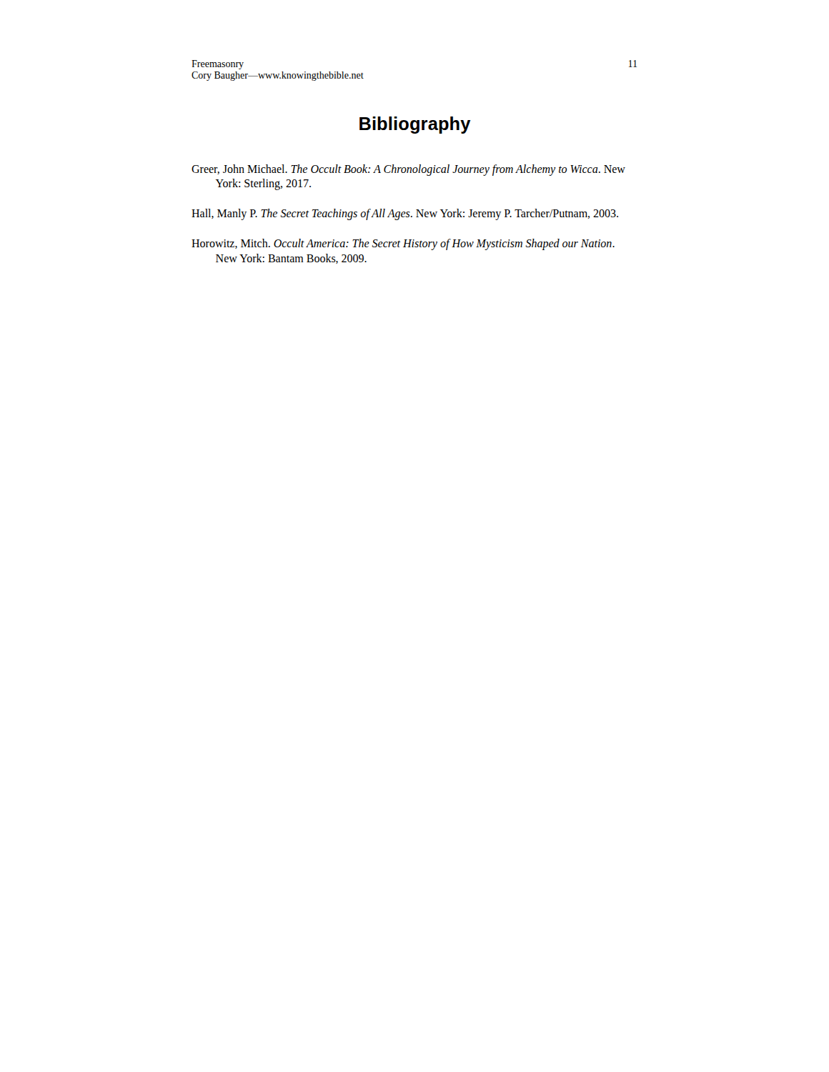Freemasonry
Cory Baugher—www.knowingthebible.net
11
Bibliography
Greer, John Michael. The Occult Book: A Chronological Journey from Alchemy to Wicca. New York: Sterling, 2017.
Hall, Manly P. The Secret Teachings of All Ages. New York: Jeremy P. Tarcher/Putnam, 2003.
Horowitz, Mitch. Occult America: The Secret History of How Mysticism Shaped our Nation. New York: Bantam Books, 2009.